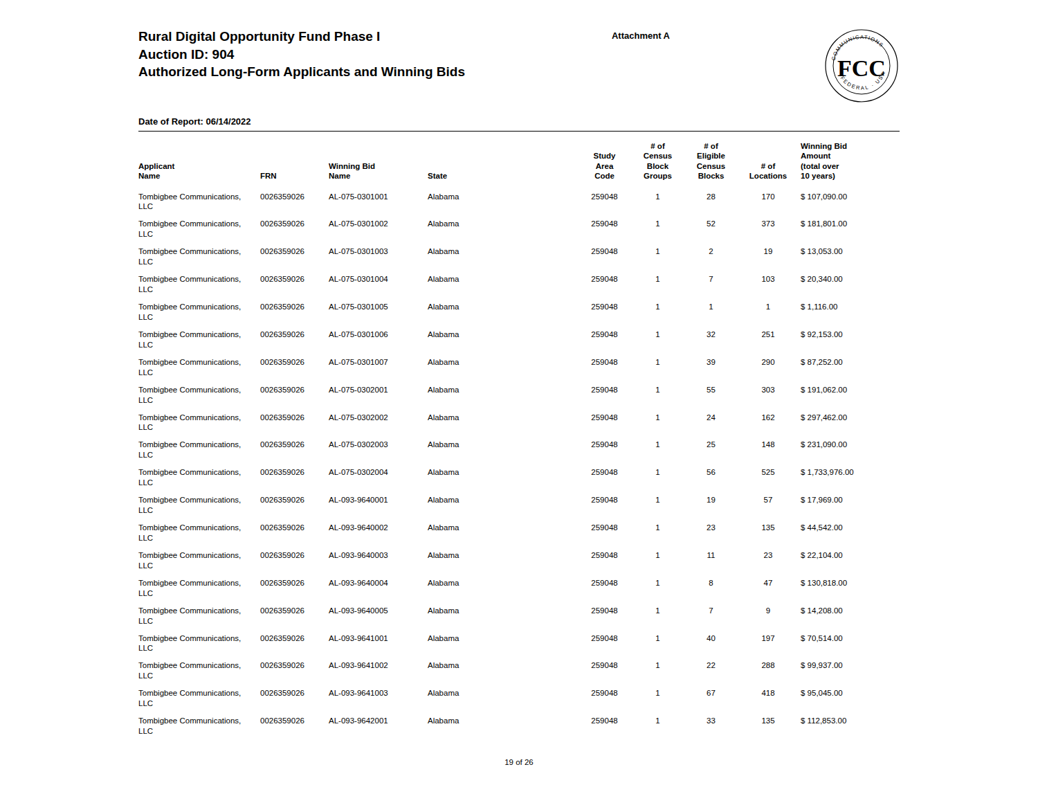Rural Digital Opportunity Fund Phase I
Auction ID: 904
Authorized Long-Form Applicants and Winning Bids
Attachment A
FCC COMMUNICATIONS FEDERAL · USA
Date of Report: 06/14/2022
| Applicant Name | FRN | Winning Bid Name | State | Study Area Code | # of Census Block Groups | # of Eligible Census Blocks | # of Locations | Winning Bid Amount (total over 10 years) |
| --- | --- | --- | --- | --- | --- | --- | --- | --- |
| Tombigbee Communications, LLC | 0026359026 | AL-075-0301001 | Alabama | 259048 | 1 | 28 | 170 | $ 107,090.00 |
| Tombigbee Communications, LLC | 0026359026 | AL-075-0301002 | Alabama | 259048 | 1 | 52 | 373 | $ 181,801.00 |
| Tombigbee Communications, LLC | 0026359026 | AL-075-0301003 | Alabama | 259048 | 1 | 2 | 19 | $ 13,053.00 |
| Tombigbee Communications, LLC | 0026359026 | AL-075-0301004 | Alabama | 259048 | 1 | 7 | 103 | $ 20,340.00 |
| Tombigbee Communications, LLC | 0026359026 | AL-075-0301005 | Alabama | 259048 | 1 | 1 | 1 | $ 1,116.00 |
| Tombigbee Communications, LLC | 0026359026 | AL-075-0301006 | Alabama | 259048 | 1 | 32 | 251 | $ 92,153.00 |
| Tombigbee Communications, LLC | 0026359026 | AL-075-0301007 | Alabama | 259048 | 1 | 39 | 290 | $ 87,252.00 |
| Tombigbee Communications, LLC | 0026359026 | AL-075-0302001 | Alabama | 259048 | 1 | 55 | 303 | $ 191,062.00 |
| Tombigbee Communications, LLC | 0026359026 | AL-075-0302002 | Alabama | 259048 | 1 | 24 | 162 | $ 297,462.00 |
| Tombigbee Communications, LLC | 0026359026 | AL-075-0302003 | Alabama | 259048 | 1 | 25 | 148 | $ 231,090.00 |
| Tombigbee Communications, LLC | 0026359026 | AL-075-0302004 | Alabama | 259048 | 1 | 56 | 525 | $ 1,733,976.00 |
| Tombigbee Communications, LLC | 0026359026 | AL-093-9640001 | Alabama | 259048 | 1 | 19 | 57 | $ 17,969.00 |
| Tombigbee Communications, LLC | 0026359026 | AL-093-9640002 | Alabama | 259048 | 1 | 23 | 135 | $ 44,542.00 |
| Tombigbee Communications, LLC | 0026359026 | AL-093-9640003 | Alabama | 259048 | 1 | 11 | 23 | $ 22,104.00 |
| Tombigbee Communications, LLC | 0026359026 | AL-093-9640004 | Alabama | 259048 | 1 | 8 | 47 | $ 130,818.00 |
| Tombigbee Communications, LLC | 0026359026 | AL-093-9640005 | Alabama | 259048 | 1 | 7 | 9 | $ 14,208.00 |
| Tombigbee Communications, LLC | 0026359026 | AL-093-9641001 | Alabama | 259048 | 1 | 40 | 197 | $ 70,514.00 |
| Tombigbee Communications, LLC | 0026359026 | AL-093-9641002 | Alabama | 259048 | 1 | 22 | 288 | $ 99,937.00 |
| Tombigbee Communications, LLC | 0026359026 | AL-093-9641003 | Alabama | 259048 | 1 | 67 | 418 | $ 95,045.00 |
| Tombigbee Communications, LLC | 0026359026 | AL-093-9642001 | Alabama | 259048 | 1 | 33 | 135 | $ 112,853.00 |
19 of 26